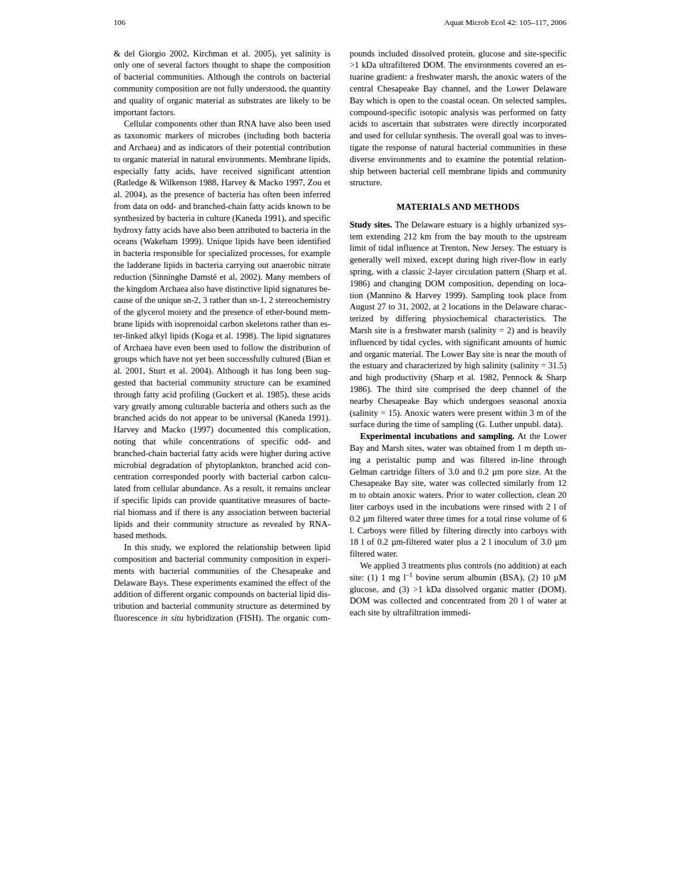106 Aquat Microb Ecol 42: 105–117, 2006
& del Giorgio 2002, Kirchman et al. 2005), yet salinity is only one of several factors thought to shape the composition of bacterial communities. Although the controls on bacterial community composition are not fully understood, the quantity and quality of organic material as substrates are likely to be important factors.
Cellular components other than RNA have also been used as taxonomic markers of microbes (including both bacteria and Archaea) and as indicators of their potential contribution to organic material in natural environments. Membrane lipids, especially fatty acids, have received significant attention (Ratledge & Wilkenson 1988, Harvey & Macko 1997, Zou et al. 2004), as the presence of bacteria has often been inferred from data on odd- and branched-chain fatty acids known to be synthesized by bacteria in culture (Kaneda 1991), and specific hydroxy fatty acids have also been attributed to bacteria in the oceans (Wakeham 1999). Unique lipids have been identified in bacteria responsible for specialized processes, for example the ladderane lipids in bacteria carrying out anaerobic nitrate reduction (Sinninghe Damsté et al, 2002). Many members of the kingdom Archaea also have distinctive lipid signatures because of the unique sn-2, 3 rather than sn-1, 2 stereochemistry of the glycerol moiety and the presence of ether-bound membrane lipids with isoprenoidal carbon skeletons rather than ester-linked alkyl lipids (Koga et al. 1998). The lipid signatures of Archaea have even been used to follow the distribution of groups which have not yet been successfully cultured (Bian et al. 2001, Sturt et al. 2004). Although it has long been suggested that bacterial community structure can be examined through fatty acid profiling (Guckert et al. 1985), these acids vary greatly among culturable bacteria and others such as the branched acids do not appear to be universal (Kaneda 1991). Harvey and Macko (1997) documented this complication, noting that while concentrations of specific odd- and branched-chain bacterial fatty acids were higher during active microbial degradation of phytoplankton, branched acid concentration corresponded poorly with bacterial carbon calculated from cellular abundance. As a result, it remains unclear if specific lipids can provide quantitative measures of bacterial biomass and if there is any association between bacterial lipids and their community structure as revealed by RNA-based methods.
In this study, we explored the relationship between lipid composition and bacterial community composition in experiments with bacterial communities of the Chesapeake and Delaware Bays. These experiments examined the effect of the addition of different organic compounds on bacterial lipid distribution and bacterial community structure as determined by fluorescence in situ hybridization (FISH). The organic compounds included dissolved protein, glucose and site-specific >1 kDa ultrafiltered DOM. The environments covered an estuarine gradient: a freshwater marsh, the anoxic waters of the central Chesapeake Bay channel, and the Lower Delaware Bay which is open to the coastal ocean. On selected samples, compound-specific isotopic analysis was performed on fatty acids to ascertain that substrates were directly incorporated and used for cellular synthesis. The overall goal was to investigate the response of natural bacterial communities in these diverse environments and to examine the potential relationship between bacterial cell membrane lipids and community structure.
Materials and methods
Study sites. The Delaware estuary is a highly urbanized system extending 212 km from the bay mouth to the upstream limit of tidal influence at Trenton, New Jersey. The estuary is generally well mixed, except during high river-flow in early spring, with a classic 2-layer circulation pattern (Sharp et al. 1986) and changing DOM composition, depending on location (Mannino & Harvey 1999). Sampling took place from August 27 to 31, 2002, at 2 locations in the Delaware characterized by differing physiochemical characteristics. The Marsh site is a freshwater marsh (salinity = 2) and is heavily influenced by tidal cycles, with significant amounts of humic and organic material. The Lower Bay site is near the mouth of the estuary and characterized by high salinity (salinity = 31.5) and high productivity (Sharp et al. 1982, Pennock & Sharp 1986). The third site comprised the deep channel of the nearby Chesapeake Bay which undergoes seasonal anoxia (salinity = 15). Anoxic waters were present within 3 m of the surface during the time of sampling (G. Luther unpubl. data).
Experimental incubations and sampling. At the Lower Bay and Marsh sites, water was obtained from 1 m depth using a peristaltic pump and was filtered in-line through Gelman cartridge filters of 3.0 and 0.2 µm pore size. At the Chesapeake Bay site, water was collected similarly from 12 m to obtain anoxic waters. Prior to water collection, clean 20 liter carboys used in the incubations were rinsed with 2 l of 0.2 µm filtered water three times for a total rinse volume of 6 l. Carboys were filled by filtering directly into carboys with 18 l of 0.2 µm-filtered water plus a 2 l inoculum of 3.0 µm filtered water.
We applied 3 treatments plus controls (no addition) at each site: (1) 1 mg l–1 bovine serum albumin (BSA), (2) 10 µM glucose, and (3) >1 kDa dissolved organic matter (DOM). DOM was collected and concentrated from 20 l of water at each site by ultrafiltration immedi-